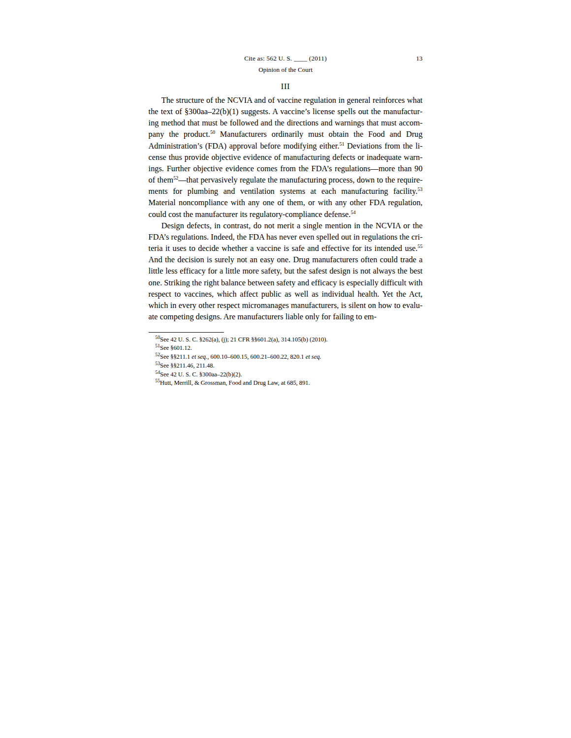Cite as: 562 U. S. ____ (2011) 13
Opinion of the Court
III
The structure of the NCVIA and of vaccine regulation in general reinforces what the text of §300aa–22(b)(1) suggests. A vaccine’s license spells out the manufacturing method that must be followed and the directions and warnings that must accompany the product.50 Manufacturers ordinarily must obtain the Food and Drug Administration’s (FDA) approval before modifying either.51 Deviations from the license thus provide objective evidence of manufacturing defects or inadequate warnings. Further objective evidence comes from the FDA’s regulations—more than 90 of them52—that pervasively regulate the manufacturing process, down to the requirements for plumbing and ventilation systems at each manufacturing facility.53 Material noncompliance with any one of them, or with any other FDA regulation, could cost the manufacturer its regulatory-compliance defense.54
Design defects, in contrast, do not merit a single mention in the NCVIA or the FDA’s regulations. Indeed, the FDA has never even spelled out in regulations the criteria it uses to decide whether a vaccine is safe and effective for its intended use.55 And the decision is surely not an easy one. Drug manufacturers often could trade a little less efficacy for a little more safety, but the safest design is not always the best one. Striking the right balance between safety and efficacy is especially difficult with respect to vaccines, which affect public as well as individual health. Yet the Act, which in every other respect micromanages manufacturers, is silent on how to evaluate competing designs. Are manufacturers liable only for failing to em-
50See 42 U. S. C. §262(a), (j); 21 CFR §§601.2(a), 314.105(b) (2010).
51See §601.12.
52See §§211.1 et seq., 600.10–600.15, 600.21–600.22, 820.1 et seq.
53See §§211.46, 211.48.
54See 42 U. S. C. §300aa–22(b)(2).
55Hutt, Merrill, & Grossman, Food and Drug Law, at 685, 891.